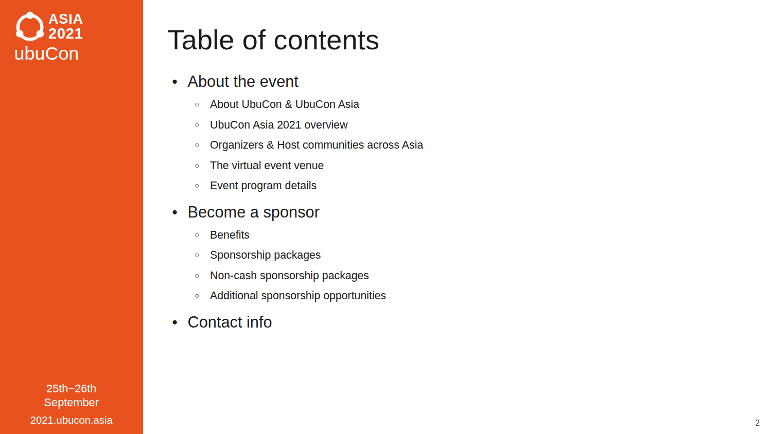ASIA 2021 ubuCon
25th~26th
September
2021.ubucon.asia
Table of contents
About the event
About UbuCon & UbuCon Asia
UbuCon Asia 2021 overview
Organizers & Host communities across Asia
The virtual event venue
Event program details
Become a sponsor
Benefits
Sponsorship packages
Non-cash sponsorship packages
Additional sponsorship opportunities
Contact info
2